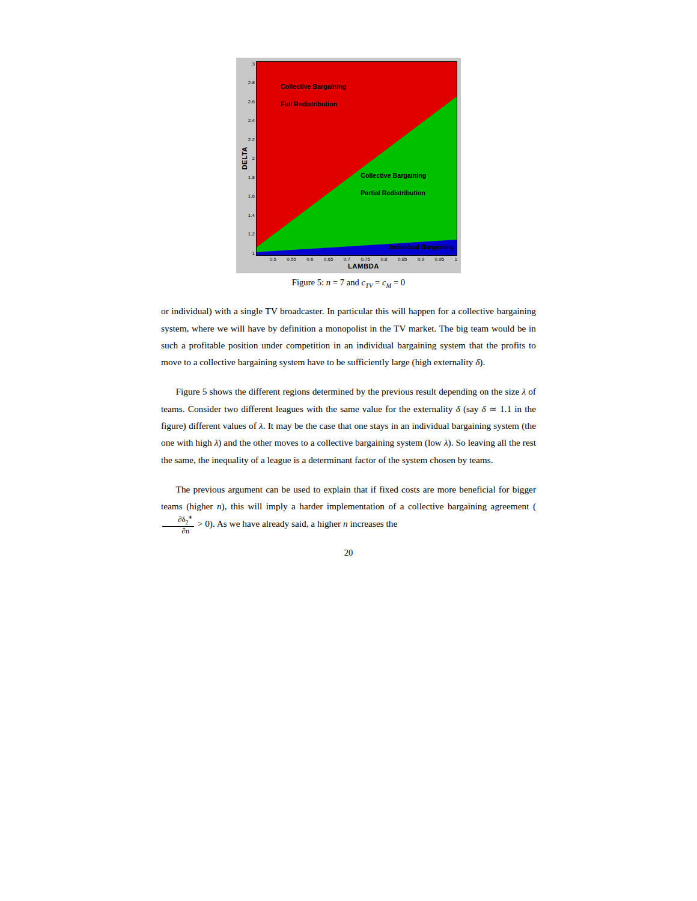DELTA
3 2.8 2.6 2.4 2.2 2 1.8 1.6 1.4 1.2 1
Collective Bargaining Full Redistribution Collective Bargaining Partial Redistribution Individual Bargaining
0.5 0.55 0.6 0.65 0.7 0.75 0.8 0.85 0.9 0.95 1
LAMBDA
Figure 5: n = 7 and cTV = cM = 0
or individual) with a single TV broadcaster. In particular this will happen for a collective bargaining system, where we will have by definition a monopolist in the TV market. The big team would be in such a profitable position under competition in an individual bargaining system that the profits to move to a collective bargaining system have to be sufficiently large (high externality δ).
Figure 5 shows the different regions determined by the previous result depending on the size λ of teams. Consider two different leagues with the same value for the externality δ (say δ ≃ 1.1 in the figure) different values of λ. It may be the case that one stays in an individual bargaining system (the one with high λ) and the other moves to a collective bargaining system (low λ). So leaving all the rest the same, the inequality of a league is a determinant factor of the system chosen by teams.
The previous argument can be used to explain that if fixed costs are more beneficial for bigger teams (higher n), this will imply a harder implementation of a collective bargaining agreement ( ∂δ2∗∂n > 0). As we have already said, a higher n increases the
20